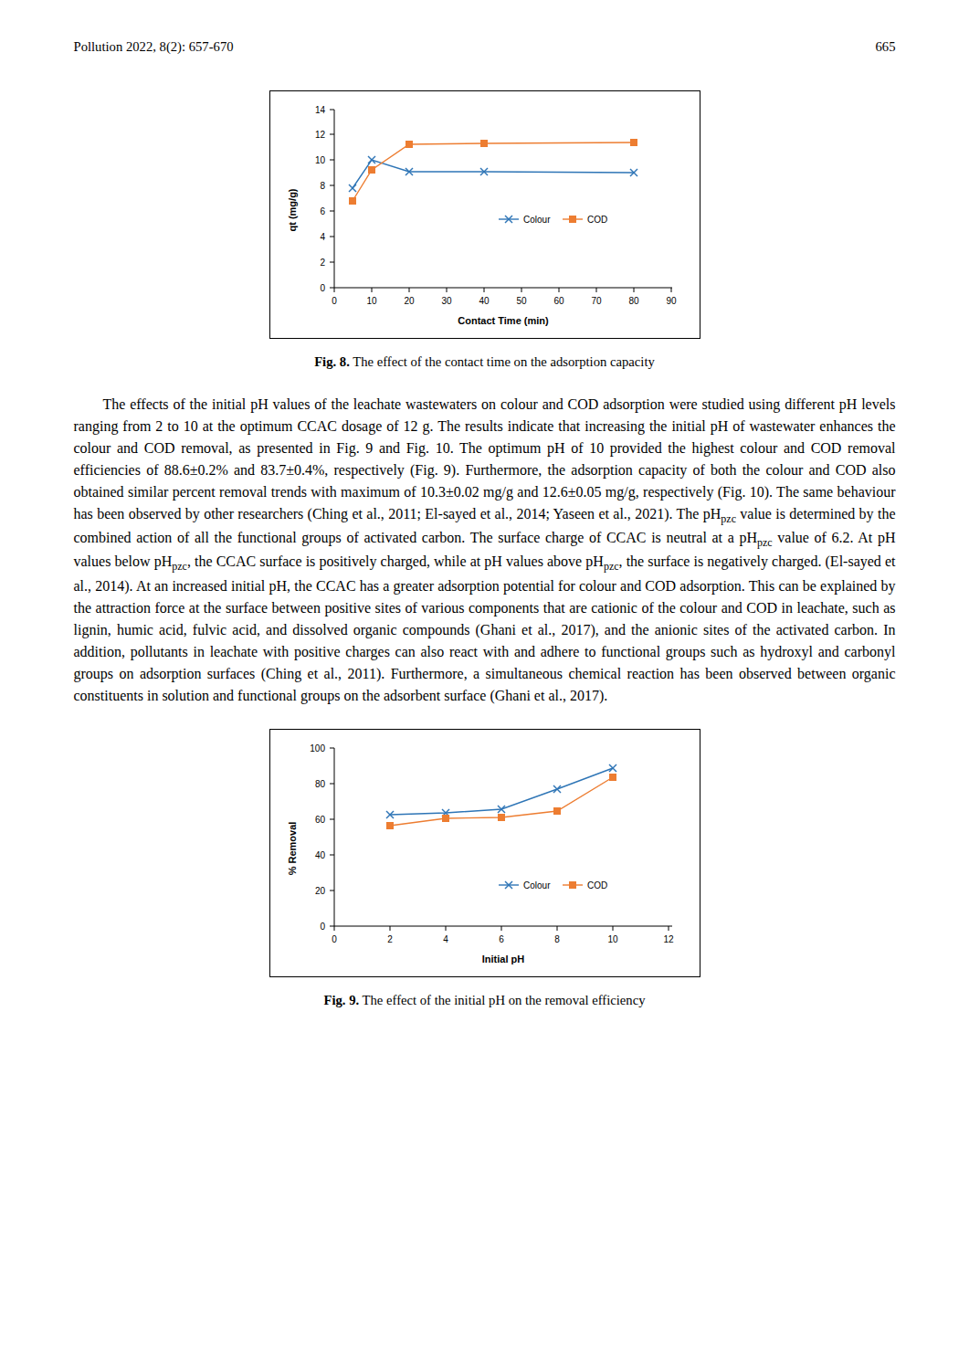Pollution 2022, 8(2): 657-670 665
0 2 4 6 8 10 12 14 0 10 20 30 40 50 60 70 80 90 qt (mg/g) Contact Time (min) Colour COD
Fig. 8. The effect of the contact time on the adsorption capacity
The effects of the initial pH values of the leachate wastewaters on colour and COD adsorption were studied using different pH levels ranging from 2 to 10 at the optimum CCAC dosage of 12 g. The results indicate that increasing the initial pH of wastewater enhances the colour and COD removal, as presented in Fig. 9 and Fig. 10. The optimum pH of 10 provided the highest colour and COD removal efficiencies of 88.6±0.2% and 83.7±0.4%, respectively (Fig. 9). Furthermore, the adsorption capacity of both the colour and COD also obtained similar percent removal trends with maximum of 10.3±0.02 mg/g and 12.6±0.05 mg/g, respectively (Fig. 10). The same behaviour has been observed by other researchers (Ching et al., 2011; El-sayed et al., 2014; Yaseen et al., 2021). The pHpzc value is determined by the combined action of all the functional groups of activated carbon. The surface charge of CCAC is neutral at a pHpzc value of 6.2. At pH values below pHpzc, the CCAC surface is positively charged, while at pH values above pHpzc, the surface is negatively charged. (El-sayed et al., 2014). At an increased initial pH, the CCAC has a greater adsorption potential for colour and COD adsorption. This can be explained by the attraction force at the surface between positive sites of various components that are cationic of the colour and COD in leachate, such as lignin, humic acid, fulvic acid, and dissolved organic compounds (Ghani et al., 2017), and the anionic sites of the activated carbon. In addition, pollutants in leachate with positive charges can also react with and adhere to functional groups such as hydroxyl and carbonyl groups on adsorption surfaces (Ching et al., 2011). Furthermore, a simultaneous chemical reaction has been observed between organic constituents in solution and functional groups on the adsorbent surface (Ghani et al., 2017).
0 20 40 60 80 100 0 2 4 6 8 10 12 % Removal Initial pH Colour COD
Fig. 9. The effect of the initial pH on the removal efficiency